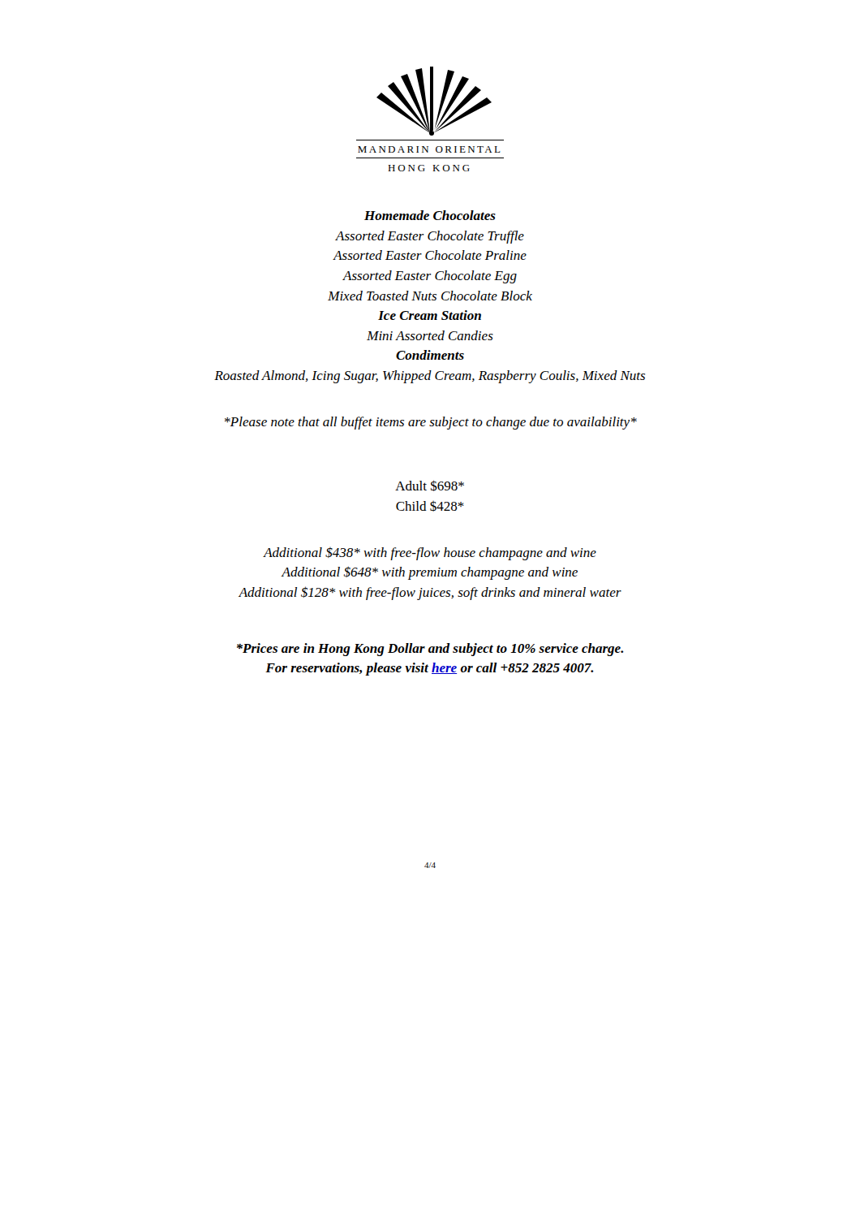MANDARIN ORIENTAL HONG KONG
Homemade Chocolates
Assorted Easter Chocolate Truffle
Assorted Easter Chocolate Praline
Assorted Easter Chocolate Egg
Mixed Toasted Nuts Chocolate Block
Ice Cream Station
Mini Assorted Candies
Condiments
Roasted Almond, Icing Sugar, Whipped Cream, Raspberry Coulis, Mixed Nuts
*Please note that all buffet items are subject to change due to availability*
Adult $698*
Child $428*
Additional $438* with free-flow house champagne and wine
Additional $648* with premium champagne and wine
Additional $128* with free-flow juices, soft drinks and mineral water
*Prices are in Hong Kong Dollar and subject to 10% service charge.
For reservations, please visit here or call +852 2825 4007.
4/4